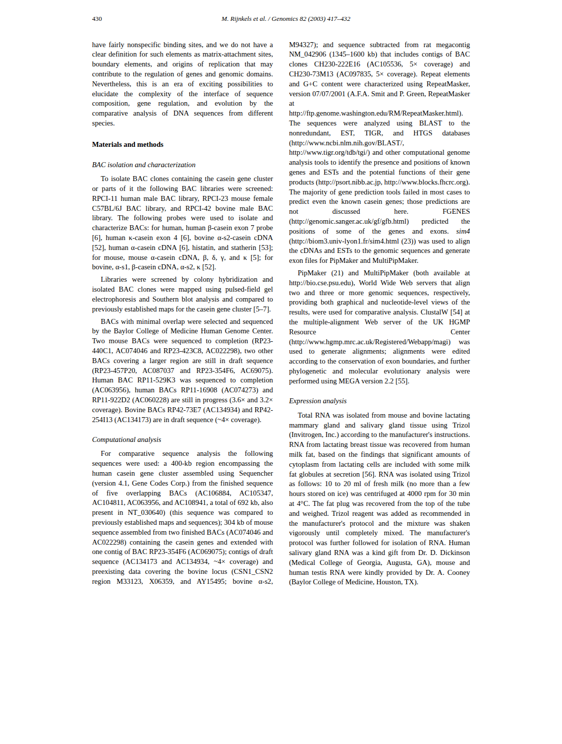430 M. Rijnkels et al. / Genomics 82 (2003) 417–432
have fairly nonspecific binding sites, and we do not have a clear definition for such elements as matrix-attachment sites, boundary elements, and origins of replication that may contribute to the regulation of genes and genomic domains. Nevertheless, this is an era of exciting possibilities to elucidate the complexity of the interface of sequence composition, gene regulation, and evolution by the comparative analysis of DNA sequences from different species.
Materials and methods
BAC isolation and characterization
To isolate BAC clones containing the casein gene cluster or parts of it the following BAC libraries were screened: RPCI-11 human male BAC library, RPCI-23 mouse female C57BL/6J BAC library, and RPCI-42 bovine male BAC library. The following probes were used to isolate and characterize BACs: for human, human β-casein exon 7 probe [6], human κ-casein exon 4 [6], bovine α-s2-casein cDNA [52], human α-casein cDNA [6], histatin, and statherin [53]; for mouse, mouse α-casein cDNA, β, δ, γ, and κ [5]; for bovine, α-s1, β-casein cDNA, α-s2, κ [52].
Libraries were screened by colony hybridization and isolated BAC clones were mapped using pulsed-field gel electrophoresis and Southern blot analysis and compared to previously established maps for the casein gene cluster [5–7].
BACs with minimal overlap were selected and sequenced by the Baylor College of Medicine Human Genome Center. Two mouse BACs were sequenced to completion (RP23-440C1, AC074046 and RP23-423C8, AC022298), two other BACs covering a larger region are still in draft sequence (RP23-457P20, AC087037 and RP23-354F6, AC69075). Human BAC RP11-529K3 was sequenced to completion (AC063956), human BACs RP11-16908 (AC074273) and RP11-922D2 (AC060228) are still in progress (3.6× and 3.2× coverage). Bovine BACs RP42-73E7 (AC134934) and RP42-254I13 (AC134173) are in draft sequence (~4× coverage).
Computational analysis
For comparative sequence analysis the following sequences were used: a 400-kb region encompassing the human casein gene cluster assembled using Sequencher (version 4.1, Gene Codes Corp.) from the finished sequence of five overlapping BACs (AC106884, AC105347, AC104811, AC063956, and AC108941, a total of 692 kb, also present in NT_030640) (this sequence was compared to previously established maps and sequences); 304 kb of mouse sequence assembled from two finished BACs (AC074046 and AC022298) containing the casein genes and extended with one contig of BAC RP23-354F6 (AC069075); contigs of draft sequence (AC134173 and AC134934, ~4× coverage) and preexisting data covering the bovine locus (CSN1_CSN2 region M33123, X06359, and AY15495; bovine α-s2, M94327); and sequence subtracted from rat megacontig NM_042906 (1345–1600 kb) that includes contigs of BAC clones CH230-222E16 (AC105536, 5× coverage) and CH230-73M13 (AC097835, 5× coverage). Repeat elements and G+C content were characterized using RepeatMasker, version 07/07/2001 (A.F.A. Smit and P. Green, RepeatMasker at http://ftp.genome.washington.edu/RM/RepeatMasker.html). The sequences were analyzed using BLAST to the nonredundant, EST, TIGR, and HTGS databases (http://www.ncbi.nlm.nih.gov/BLAST/, http://www.tigr.org/tdb/tgi/) and other computational genome analysis tools to identify the presence and positions of known genes and ESTs and the potential functions of their gene products (http://psort.nibb.ac.jp, http://www.blocks.fhcrc.org). The majority of gene prediction tools failed in most cases to predict even the known casein genes; those predictions are not discussed here. FGENES (http://genomic.sanger.ac.uk/gf/gfb.html) predicted the positions of some of the genes and exons. sim4 (http://biom3.univ-lyon1.fr/sim4.html (23)) was used to align the cDNAs and ESTs to the genomic sequences and generate exon files for PipMaker and MultiPipMaker.
PipMaker (21) and MultiPipMaker (both available at http://bio.cse.psu.edu), World Wide Web servers that align two and three or more genomic sequences, respectively, providing both graphical and nucleotide-level views of the results, were used for comparative analysis. ClustalW [54] at the multiple-alignment Web server of the UK HGMP Resource Center (http://www.hgmp.mrc.ac.uk/Registered/Webapp/magi) was used to generate alignments; alignments were edited according to the conservation of exon boundaries, and further phylogenetic and molecular evolutionary analysis were performed using MEGA version 2.2 [55].
Expression analysis
Total RNA was isolated from mouse and bovine lactating mammary gland and salivary gland tissue using Trizol (Invitrogen, Inc.) according to the manufacturer's instructions. RNA from lactating breast tissue was recovered from human milk fat, based on the findings that significant amounts of cytoplasm from lactating cells are included with some milk fat globules at secretion [56]. RNA was isolated using Trizol as follows: 10 to 20 ml of fresh milk (no more than a few hours stored on ice) was centrifuged at 4000 rpm for 30 min at 4°C. The fat plug was recovered from the top of the tube and weighed. Trizol reagent was added as recommended in the manufacturer's protocol and the mixture was shaken vigorously until completely mixed. The manufacturer's protocol was further followed for isolation of RNA. Human salivary gland RNA was a kind gift from Dr. D. Dickinson (Medical College of Georgia, Augusta, GA), mouse and human testis RNA were kindly provided by Dr. A. Cooney (Baylor College of Medicine, Houston, TX).